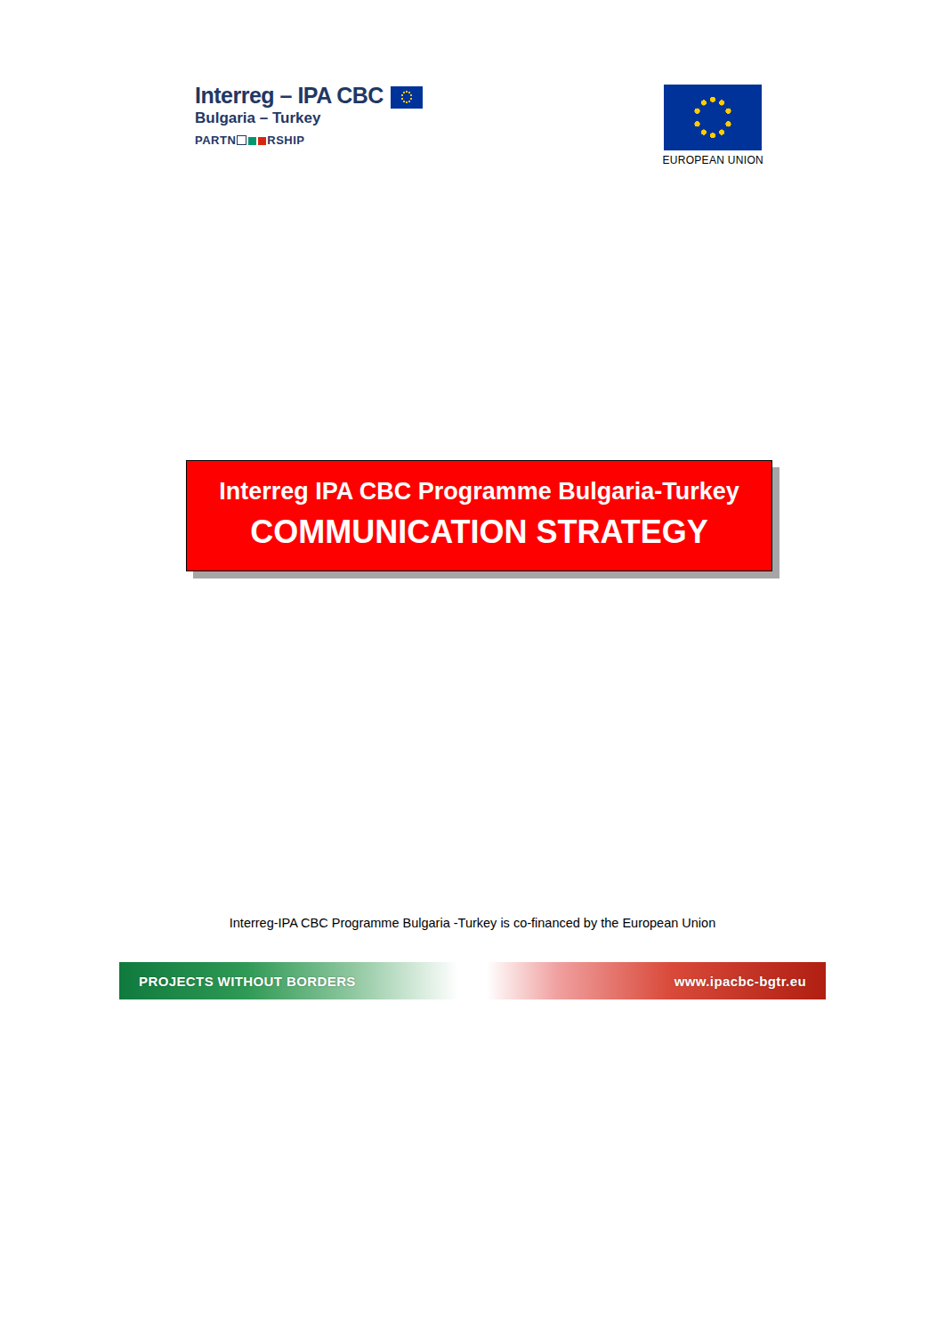Interreg – IPA CBC
Bulgaria – Turkey
PARTN RSHIP
EUROPEAN UNION
Interreg IPA CBC Programme Bulgaria-Turkey
COMMUNICATION STRATEGY
Interreg-IPA CBC Programme Bulgaria -Turkey is co-financed by the European Union
PROJECTS WITHOUT BORDERS www.ipacbc-bgtr.eu